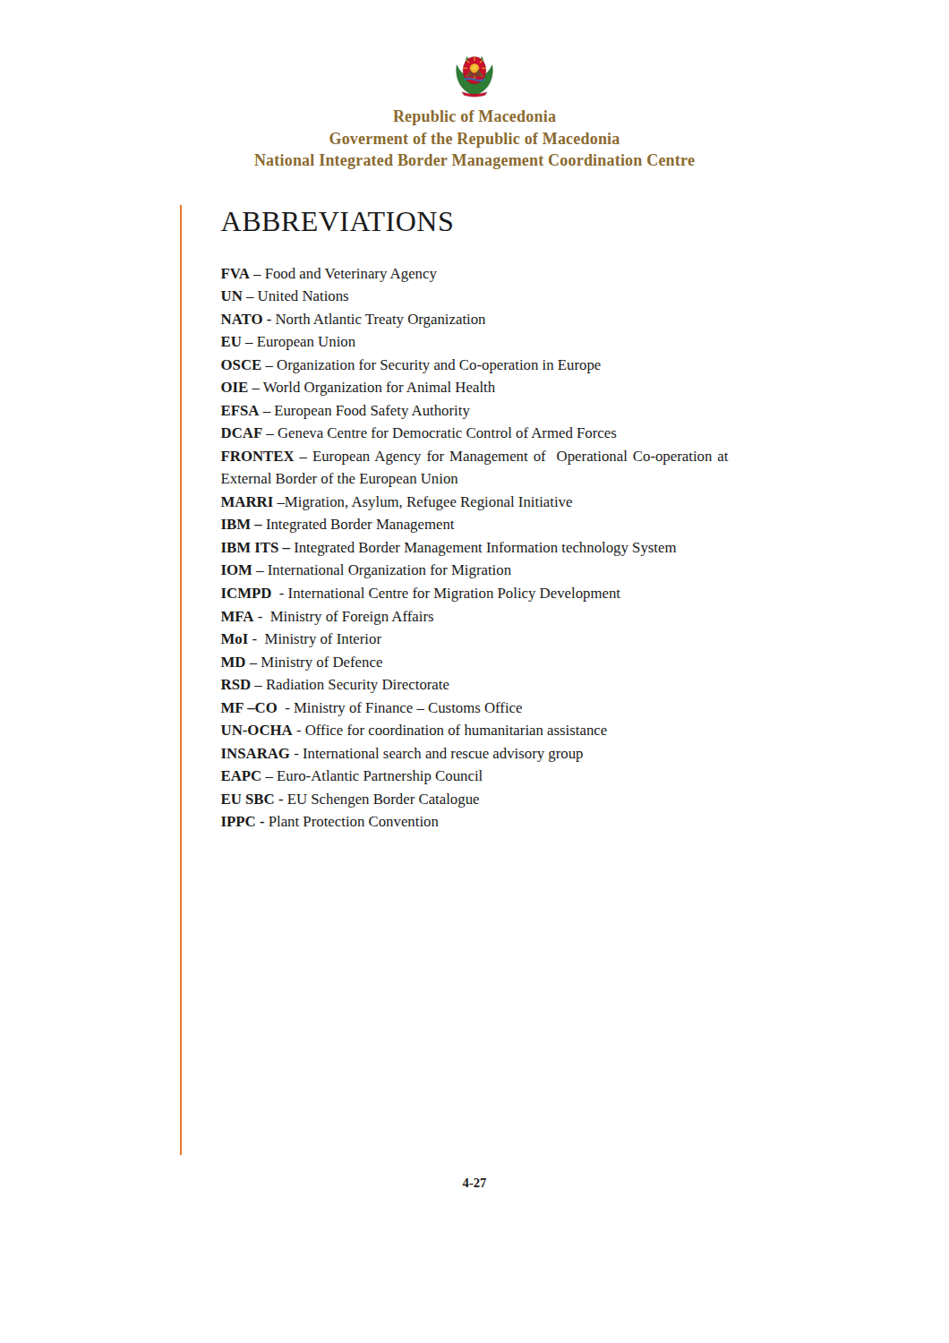Republic of Macedonia
Goverment of the Republic of Macedonia
National Integrated Border Management Coordination Centre
ABBREVIATIONS
FVA – Food and Veterinary Agency
UN – United Nations
NATO - North Atlantic Treaty Organization
EU – European Union
OSCE – Organization for Security and Co-operation in Europe
OIE – World Organization for Animal Health
EFSA – European Food Safety Authority
DCAF – Geneva Centre for Democratic Control of Armed Forces
FRONTEX – European Agency for Management of Operational Co-operation at External Border of the European Union
MARRI –Migration, Asylum, Refugee Regional Initiative
IBM – Integrated Border Management
IBM ITS – Integrated Border Management Information technology System
IOM – International Organization for Migration
ICMPD - International Centre for Migration Policy Development
MFA - Ministry of Foreign Affairs
MoI - Ministry of Interior
MD – Ministry of Defence
RSD – Radiation Security Directorate
MF –CO - Ministry of Finance – Customs Office
UN-OCHA - Office for coordination of humanitarian assistance
INSARAG - International search and rescue advisory group
EAPC – Euro-Atlantic Partnership Council
EU SBC - EU Schengen Border Catalogue
IPPC - Plant Protection Convention
4-27